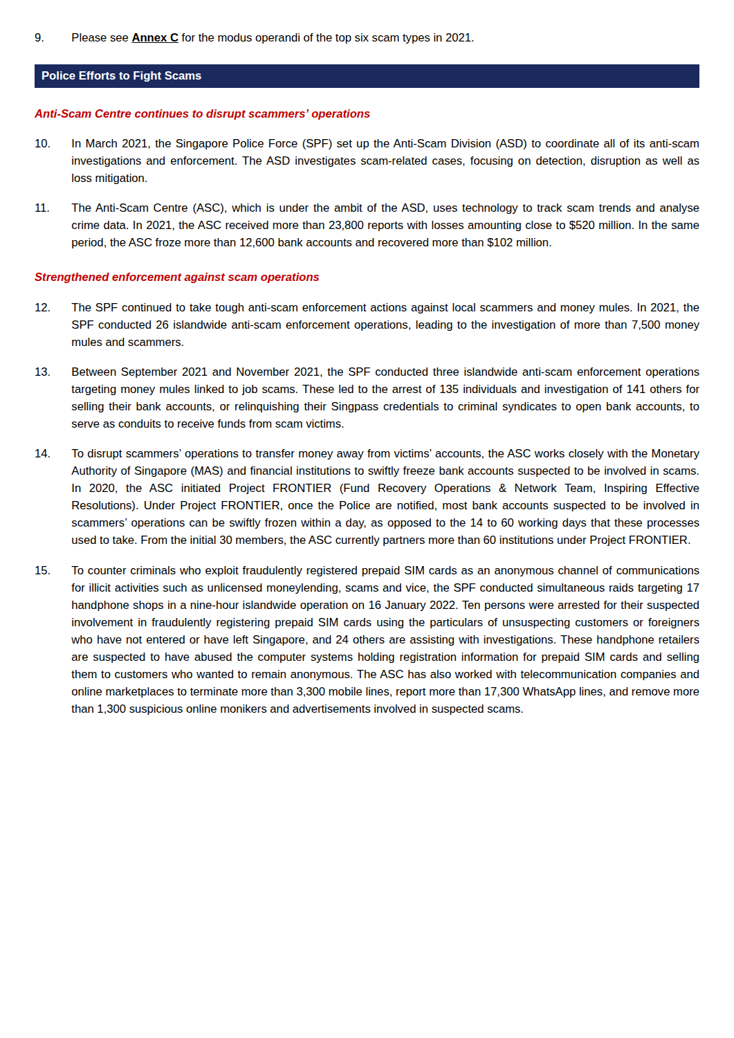9.
Please see Annex C for the modus operandi of the top six scam types in 2021.
Police Efforts to Fight Scams
Anti-Scam Centre continues to disrupt scammers’ operations
10.
In March 2021, the Singapore Police Force (SPF) set up the Anti-Scam Division (ASD) to coordinate all of its anti-scam investigations and enforcement. The ASD investigates scam-related cases, focusing on detection, disruption as well as loss mitigation.
11.
The Anti-Scam Centre (ASC), which is under the ambit of the ASD, uses technology to track scam trends and analyse crime data. In 2021, the ASC received more than 23,800 reports with losses amounting close to $520 million. In the same period, the ASC froze more than 12,600 bank accounts and recovered more than $102 million.
Strengthened enforcement against scam operations
12.
The SPF continued to take tough anti-scam enforcement actions against local scammers and money mules. In 2021, the SPF conducted 26 islandwide anti-scam enforcement operations, leading to the investigation of more than 7,500 money mules and scammers.
13.
Between September 2021 and November 2021, the SPF conducted three islandwide anti-scam enforcement operations targeting money mules linked to job scams. These led to the arrest of 135 individuals and investigation of 141 others for selling their bank accounts, or relinquishing their Singpass credentials to criminal syndicates to open bank accounts, to serve as conduits to receive funds from scam victims.
14.
To disrupt scammers’ operations to transfer money away from victims’ accounts, the ASC works closely with the Monetary Authority of Singapore (MAS) and financial institutions to swiftly freeze bank accounts suspected to be involved in scams. In 2020, the ASC initiated Project FRONTIER (Fund Recovery Operations & Network Team, Inspiring Effective Resolutions). Under Project FRONTIER, once the Police are notified, most bank accounts suspected to be involved in scammers’ operations can be swiftly frozen within a day, as opposed to the 14 to 60 working days that these processes used to take. From the initial 30 members, the ASC currently partners more than 60 institutions under Project FRONTIER.
15.
To counter criminals who exploit fraudulently registered prepaid SIM cards as an anonymous channel of communications for illicit activities such as unlicensed moneylending, scams and vice, the SPF conducted simultaneous raids targeting 17 handphone shops in a nine-hour islandwide operation on 16 January 2022. Ten persons were arrested for their suspected involvement in fraudulently registering prepaid SIM cards using the particulars of unsuspecting customers or foreigners who have not entered or have left Singapore, and 24 others are assisting with investigations. These handphone retailers are suspected to have abused the computer systems holding registration information for prepaid SIM cards and selling them to customers who wanted to remain anonymous. The ASC has also worked with telecommunication companies and online marketplaces to terminate more than 3,300 mobile lines, report more than 17,300 WhatsApp lines, and remove more than 1,300 suspicious online monikers and advertisements involved in suspected scams.